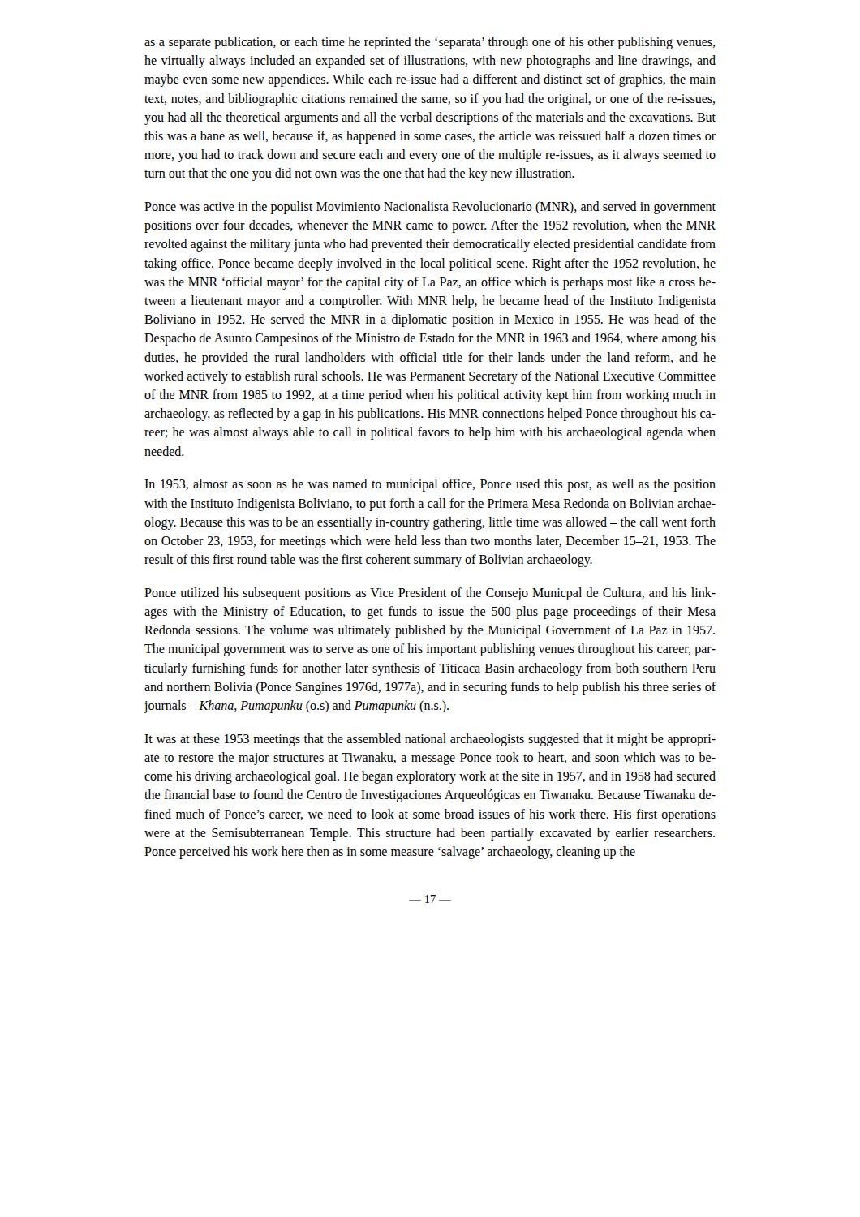as a separate publication, or each time he reprinted the ‘separata’ through one of his other publishing venues, he virtually always included an expanded set of illustrations, with new photographs and line drawings, and maybe even some new appendices. While each re-issue had a different and distinct set of graphics, the main text, notes, and bibliographic citations remained the same, so if you had the original, or one of the re-issues, you had all the theoretical arguments and all the verbal descriptions of the materials and the excavations. But this was a bane as well, because if, as happened in some cases, the article was reissued half a dozen times or more, you had to track down and secure each and every one of the multiple re-issues, as it always seemed to turn out that the one you did not own was the one that had the key new illustration.
Ponce was active in the populist Movimiento Nacionalista Revolucionario (MNR), and served in government positions over four decades, whenever the MNR came to power. After the 1952 revolution, when the MNR revolted against the military junta who had prevented their democratically elected presidential candidate from taking office, Ponce became deeply involved in the local political scene. Right after the 1952 revolution, he was the MNR ‘official mayor’ for the capital city of La Paz, an office which is perhaps most like a cross between a lieutenant mayor and a comptroller. With MNR help, he became head of the Instituto Indigenista Boliviano in 1952. He served the MNR in a diplomatic position in Mexico in 1955. He was head of the Despacho de Asunto Campesinos of the Ministro de Estado for the MNR in 1963 and 1964, where among his duties, he provided the rural landholders with official title for their lands under the land reform, and he worked actively to establish rural schools. He was Permanent Secretary of the National Executive Committee of the MNR from 1985 to 1992, at a time period when his political activity kept him from working much in archaeology, as reflected by a gap in his publications. His MNR connections helped Ponce throughout his career; he was almost always able to call in political favors to help him with his archaeological agenda when needed.
In 1953, almost as soon as he was named to municipal office, Ponce used this post, as well as the position with the Instituto Indigenista Boliviano, to put forth a call for the Primera Mesa Redonda on Bolivian archaeology. Because this was to be an essentially in-country gathering, little time was allowed – the call went forth on October 23, 1953, for meetings which were held less than two months later, December 15–21, 1953. The result of this first round table was the first coherent summary of Bolivian archaeology.
Ponce utilized his subsequent positions as Vice President of the Consejo Municpal de Cultura, and his linkages with the Ministry of Education, to get funds to issue the 500 plus page proceedings of their Mesa Redonda sessions. The volume was ultimately published by the Municipal Government of La Paz in 1957. The municipal government was to serve as one of his important publishing venues throughout his career, particularly furnishing funds for another later synthesis of Titicaca Basin archaeology from both southern Peru and northern Bolivia (Ponce Sangines 1976d, 1977a), and in securing funds to help publish his three series of journals – Khana, Pumapunku (o.s) and Pumapunku (n.s.).
It was at these 1953 meetings that the assembled national archaeologists suggested that it might be appropriate to restore the major structures at Tiwanaku, a message Ponce took to heart, and soon which was to become his driving archaeological goal. He began exploratory work at the site in 1957, and in 1958 had secured the financial base to found the Centro de Investigaciones Arqueológicas en Tiwanaku. Because Tiwanaku defined much of Ponce’s career, we need to look at some broad issues of his work there. His first operations were at the Semisubterranean Temple. This structure had been partially excavated by earlier researchers. Ponce perceived his work here then as in some measure ‘salvage’ archaeology, cleaning up the
— 17 —